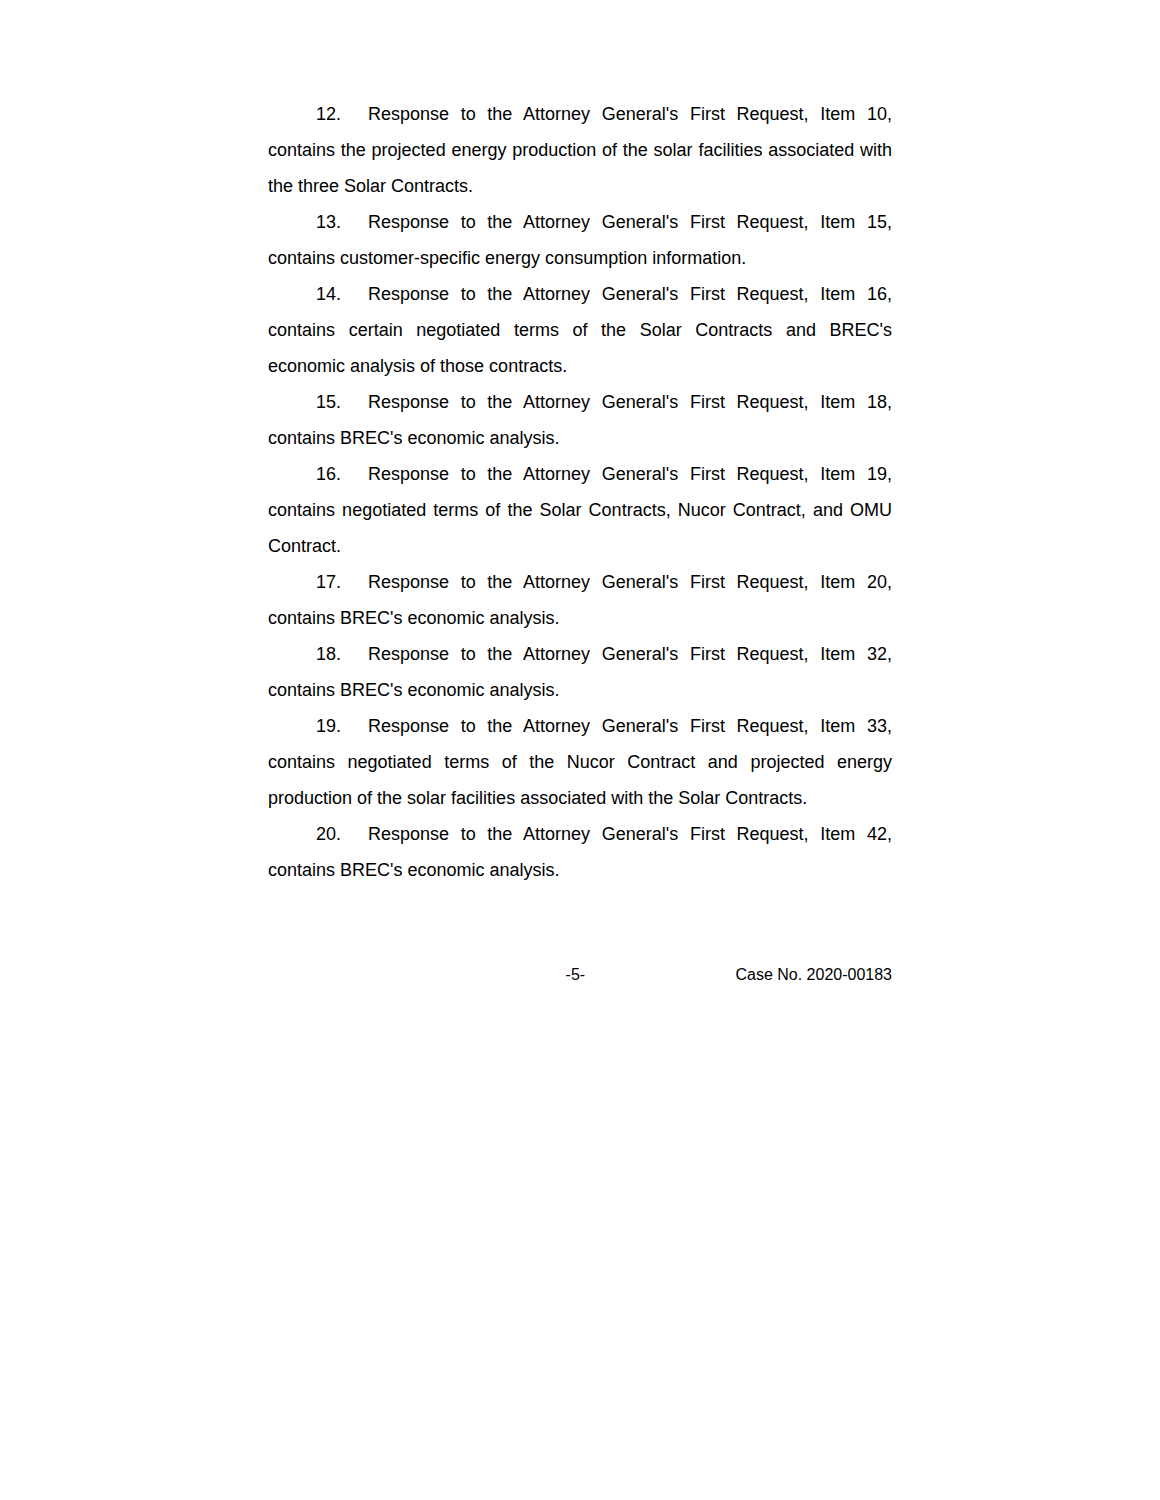12. Response to the Attorney General's First Request, Item 10, contains the projected energy production of the solar facilities associated with the three Solar Contracts.
13. Response to the Attorney General's First Request, Item 15, contains customer-specific energy consumption information.
14. Response to the Attorney General's First Request, Item 16, contains certain negotiated terms of the Solar Contracts and BREC's economic analysis of those contracts.
15. Response to the Attorney General's First Request, Item 18, contains BREC's economic analysis.
16. Response to the Attorney General's First Request, Item 19, contains negotiated terms of the Solar Contracts, Nucor Contract, and OMU Contract.
17. Response to the Attorney General's First Request, Item 20, contains BREC's economic analysis.
18. Response to the Attorney General's First Request, Item 32, contains BREC's economic analysis.
19. Response to the Attorney General's First Request, Item 33, contains negotiated terms of the Nucor Contract and projected energy production of the solar facilities associated with the Solar Contracts.
20. Response to the Attorney General's First Request, Item 42, contains BREC's economic analysis.
-5- Case No. 2020-00183